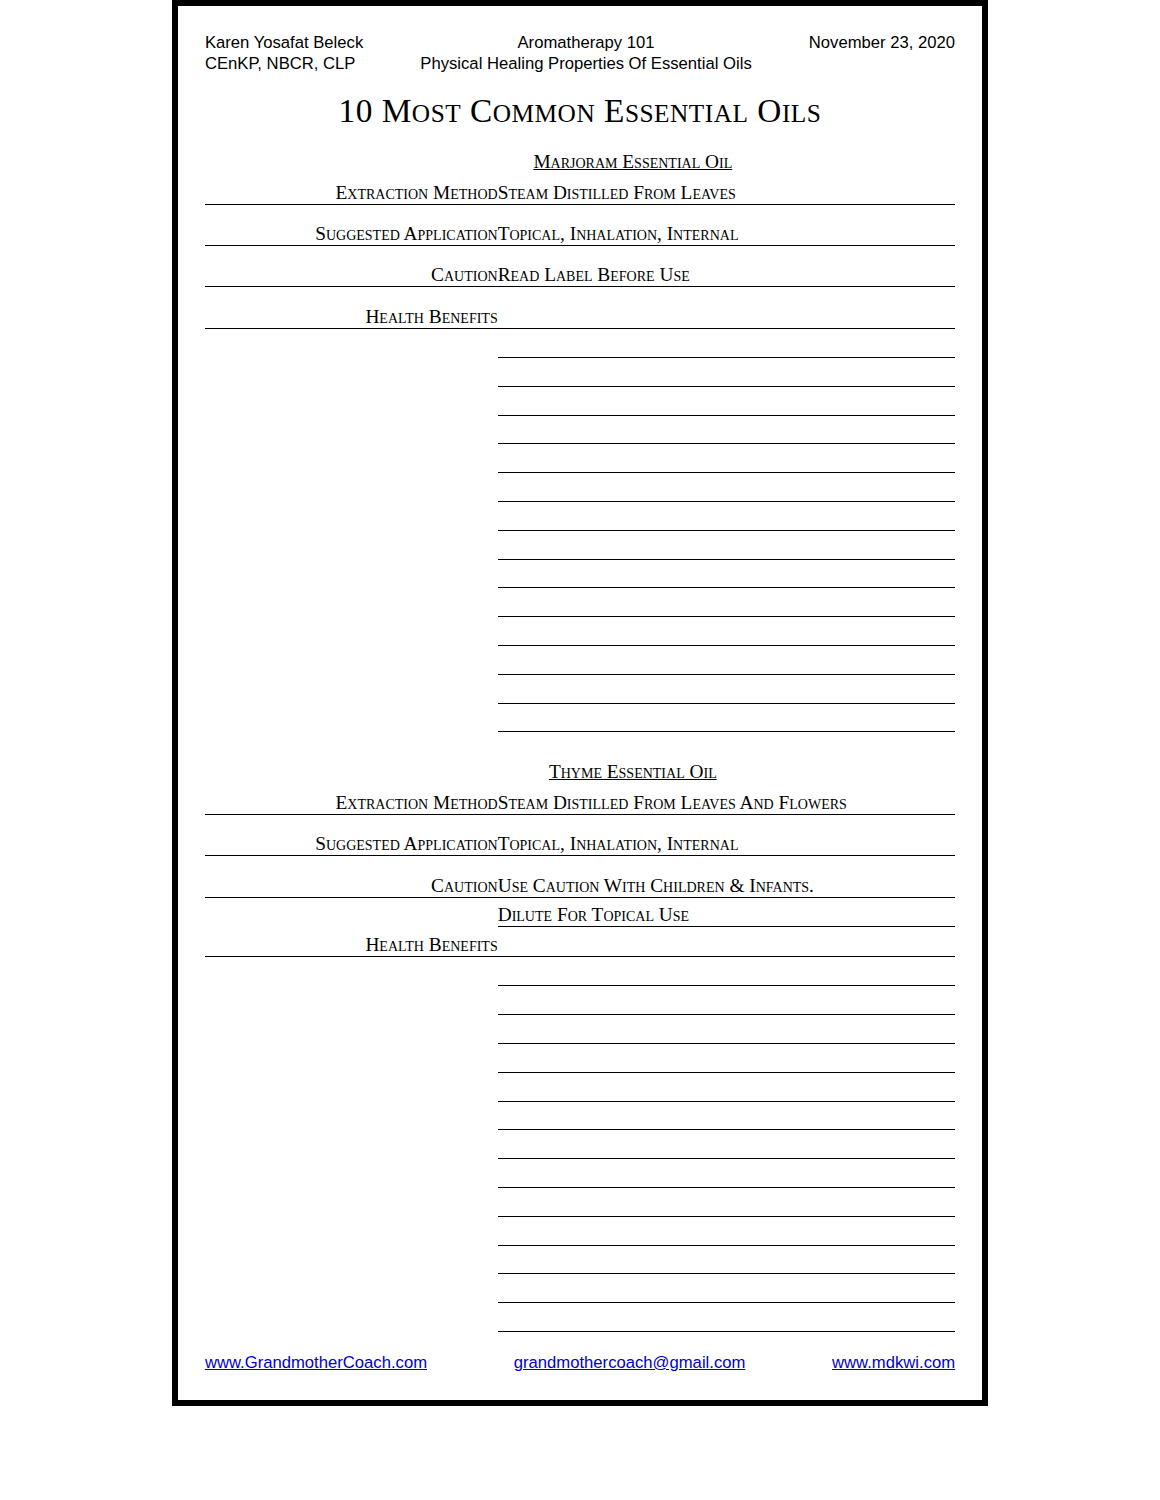Karen Yosafat Beleck
CEnKP, NBCR, CLP
Aromatherapy 101
Physical Healing Properties Of Essential Oils
November 23, 2020
10 MOST COMMON ESSENTIAL OILS
Marjoram Essential Oil
| Extraction Method | Steam Distilled From Leaves |
| Suggested Application | Topical, Inhalation, Internal |
| Caution | Read Label Before Use |
| Health Benefits | |
Thyme Essential Oil
| Extraction Method | Steam Distilled From Leaves And Flowers |
| Suggested Application | Topical, Inhalation, Internal |
| Caution | Use Caution With Children & Infants. |
| | Dilute For Topical Use |
| Health Benefits | |
www.GrandmotherCoach.com grandmothercoach@gmail.com www.mdkwi.com